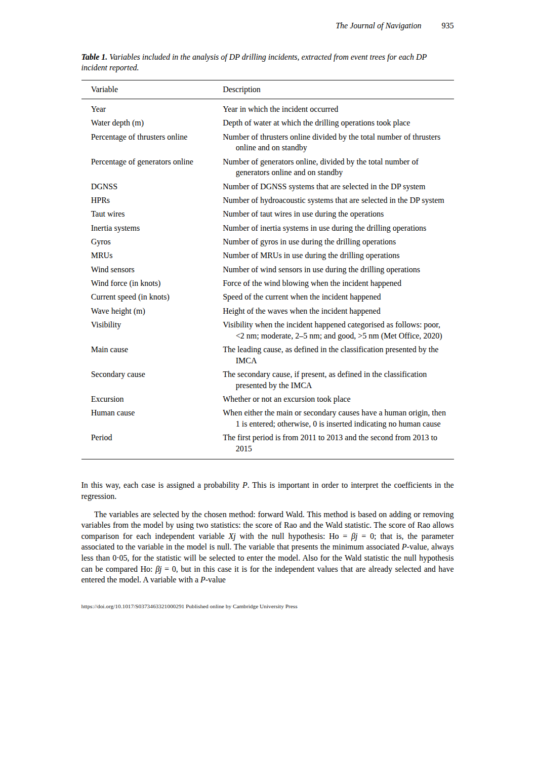The Journal of Navigation 935
Table 1. Variables included in the analysis of DP drilling incidents, extracted from event trees for each DP incident reported.
| Variable | Description |
| --- | --- |
| Year | Year in which the incident occurred |
| Water depth (m) | Depth of water at which the drilling operations took place |
| Percentage of thrusters online | Number of thrusters online divided by the total number of thrusters online and on standby |
| Percentage of generators online | Number of generators online, divided by the total number of generators online and on standby |
| DGNSS | Number of DGNSS systems that are selected in the DP system |
| HPRs | Number of hydroacoustic systems that are selected in the DP system |
| Taut wires | Number of taut wires in use during the operations |
| Inertia systems | Number of inertia systems in use during the drilling operations |
| Gyros | Number of gyros in use during the drilling operations |
| MRUs | Number of MRUs in use during the drilling operations |
| Wind sensors | Number of wind sensors in use during the drilling operations |
| Wind force (in knots) | Force of the wind blowing when the incident happened |
| Current speed (in knots) | Speed of the current when the incident happened |
| Wave height (m) | Height of the waves when the incident happened |
| Visibility | Visibility when the incident happened categorised as follows: poor, <2 nm; moderate, 2–5 nm; and good, >5 nm (Met Office, 2020) |
| Main cause | The leading cause, as defined in the classification presented by the IMCA |
| Secondary cause | The secondary cause, if present, as defined in the classification presented by the IMCA |
| Excursion | Whether or not an excursion took place |
| Human cause | When either the main or secondary causes have a human origin, then 1 is entered; otherwise, 0 is inserted indicating no human cause |
| Period | The first period is from 2011 to 2013 and the second from 2013 to 2015 |
In this way, each case is assigned a probability P. This is important in order to interpret the coefficients in the regression.
The variables are selected by the chosen method: forward Wald. This method is based on adding or removing variables from the model by using two statistics: the score of Rao and the Wald statistic. The score of Rao allows comparison for each independent variable Xj with the null hypothesis: Ho = βj = 0; that is, the parameter associated to the variable in the model is null. The variable that presents the minimum associated P-value, always less than 0·05, for the statistic will be selected to enter the model. Also for the Wald statistic the null hypothesis can be compared Ho: βj = 0, but in this case it is for the independent values that are already selected and have entered the model. A variable with a P-value
https://doi.org/10.1017/S0373463321000291 Published online by Cambridge University Press